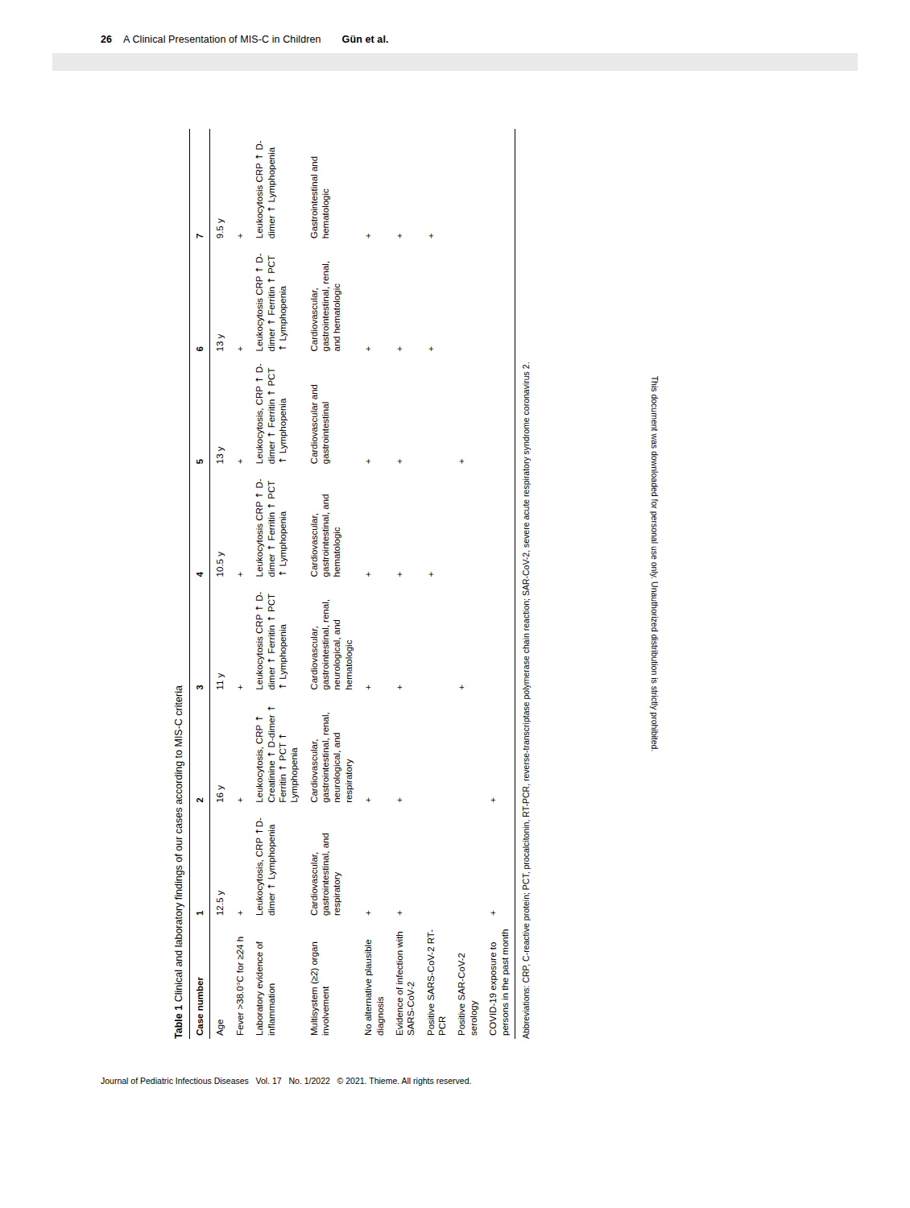26 A Clinical Presentation of MIS-C in Children Gün et al.
Table 1 Clinical and laboratory findings of our cases according to MIS-C criteria
| Case number | 1 | 2 | 3 | 4 | 5 | 6 | 7 |
| --- | --- | --- | --- | --- | --- | --- | --- |
| Age | 12.5 y | 16 y | 11 y | 10.5 y | 13 y | 13 y | 9.5 y |
| Fever >38.0°C for ≥24 h | + | + | + | + | + | + | + |
| Laboratory evidence of inflammation | Leukocytosis, CRP ↑ D-dimer ↑ Lymphopenia | Leukocytosis, CRP ↑ Creatinine ↑ D-dimer ↑ Ferritin ↑ PCT ↑ Lymphopenia | Leukocytosis CRP ↑ D-dimer ↑ Ferritin ↑ PCT ↑ Lymphopenia | Leukocytosis CRP ↑ D-dimer ↑ Ferritin ↑ PCT ↑ Lymphopenia | Leukocytosis, CRP ↑ D-dimer ↑ Ferritin ↑ PCT ↑ Lymphopenia | Leukocytosis CRP ↑ D-dimer ↑ Ferritin ↑ PCT ↑ Lymphopenia | Leukocytosis CRP ↑ D-dimer ↑ Lymphopenia |
| Multisystem (≥2) organ involvement | Cardiovascular, gastrointestinal, and respiratory | Cardiovascular, gastrointestinal, renal, neurological, and respiratory | Cardiovascular, gastrointestinal, renal, neurological, and hematologic | Cardiovascular, gastrointestinal, and hematologic | Cardiovascular and gastrointestinal | Cardiovascular, gastrointestinal, renal, and hematologic | Gastrointestinal and hematologic |
| No alternative plausible diagnosis | + | + | + | + | + | + | + |
| Evidence of infection with SARS-CoV-2 | + | + | + | + | + | + | + |
| Positive SARS-CoV-2 RT-PCR | | | | + | | + | + |
| Positive SAR-CoV-2 serology | | | + | | + | | |
| COVID-19 exposure to persons in the past month | + | + | | | | | |
Abbreviations: CRP, C-reactive protein; PCT, procalcitonin, RT-PCR, reverse-transcriptase polymerase chain reaction; SAR-CoV-2, severe acute respiratory syndrome coronavirus 2.
Journal of Pediatric Infectious Diseases Vol. 17 No. 1/2022 © 2021. Thieme. All rights reserved.
This document was downloaded for personal use only. Unauthorized distribution is strictly prohibited.